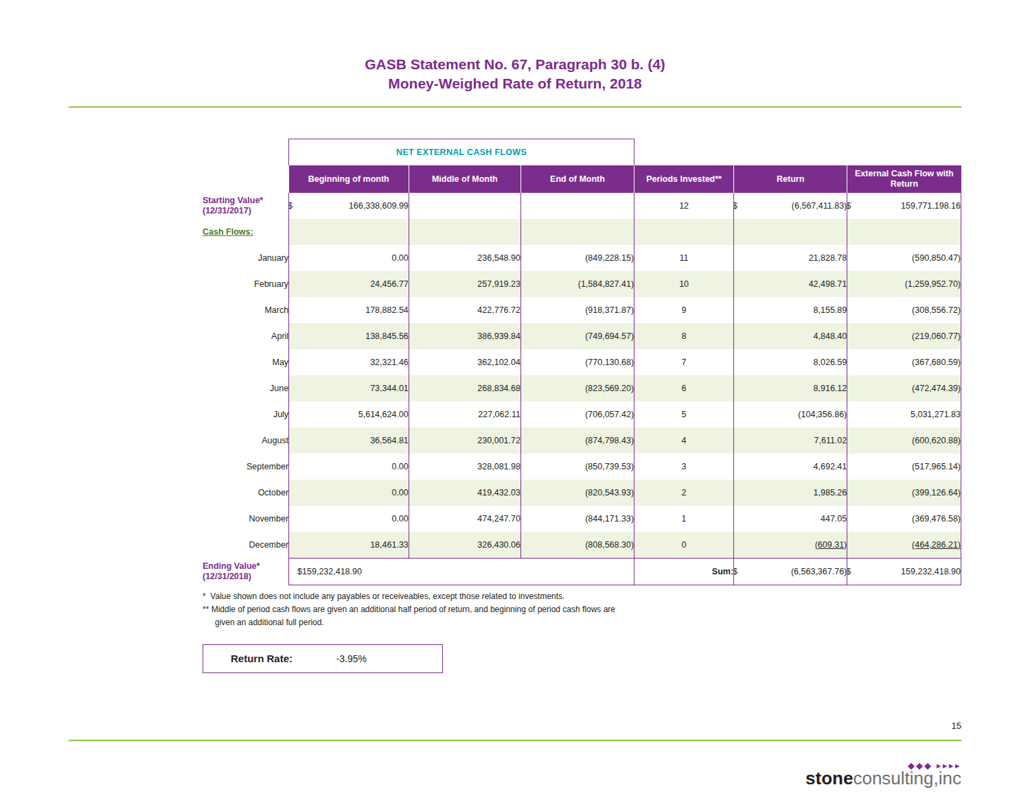GASB Statement No. 67, Paragraph 30 b. (4) Money-Weighed Rate of Return, 2018
| | NET EXTERNAL CASH FLOWS | | | |
| | Beginning of month | Middle of Month | End of Month | Periods Invested** | Return | External Cash Flow with Return |
| Starting Value* (12/31/2017) | $ 166,338,609.99 | | | 12 | $ (6,567,411.83) | $ 159,771,198.16 |
| Cash Flows: | | | | | | |
| January | 0.00 | 236,548.90 | (849,228.15) | 11 | 21,828.78 | (590,850.47) |
| February | 24,456.77 | 257,919.23 | (1,584,827.41) | 10 | 42,498.71 | (1,259,952.70) |
| March | 178,882.54 | 422,776.72 | (918,371.87) | 9 | 8,155.89 | (308,556.72) |
| April | 138,845.56 | 386,939.84 | (749,694.57) | 8 | 4,848.40 | (219,060.77) |
| May | 32,321.46 | 362,102.04 | (770,130.68) | 7 | 8,026.59 | (367,680.59) |
| June | 73,344.01 | 268,834.68 | (823,569.20) | 6 | 8,916.12 | (472,474.39) |
| July | 5,614,624.00 | 227,062.11 | (706,057.42) | 5 | (104,356.86) | 5,031,271.83 |
| August | 36,564.81 | 230,001.72 | (874,798.43) | 4 | 7,611.02 | (600,620.88) |
| September | 0.00 | 328,081.98 | (850,739.53) | 3 | 4,692.41 | (517,965.14) |
| October | 0.00 | 419,432.03 | (820,543.93) | 2 | 1,985.26 | (399,126.64) |
| November | 0.00 | 474,247.70 | (844,171.33) | 1 | 447.05 | (369,476.58) |
| December | 18,461.33 | 326,430.06 | (808,568.30) | 0 | (609.31) | (464,286.21) |
| Ending Value* (12/31/2018) | $159,232,418.90 | Sum: | $ (6,563,367.76) | $ 159,232,418.90 |
* Value shown does not include any payables or receiveables, except those related to investments.
** Middle of period cash flows are given an additional half period of return, and beginning of period cash flows are
given an additional full period.
Return Rate: -3.95%
15
◆◆◆ ▸▸▸▸
stoneconsulting,inc